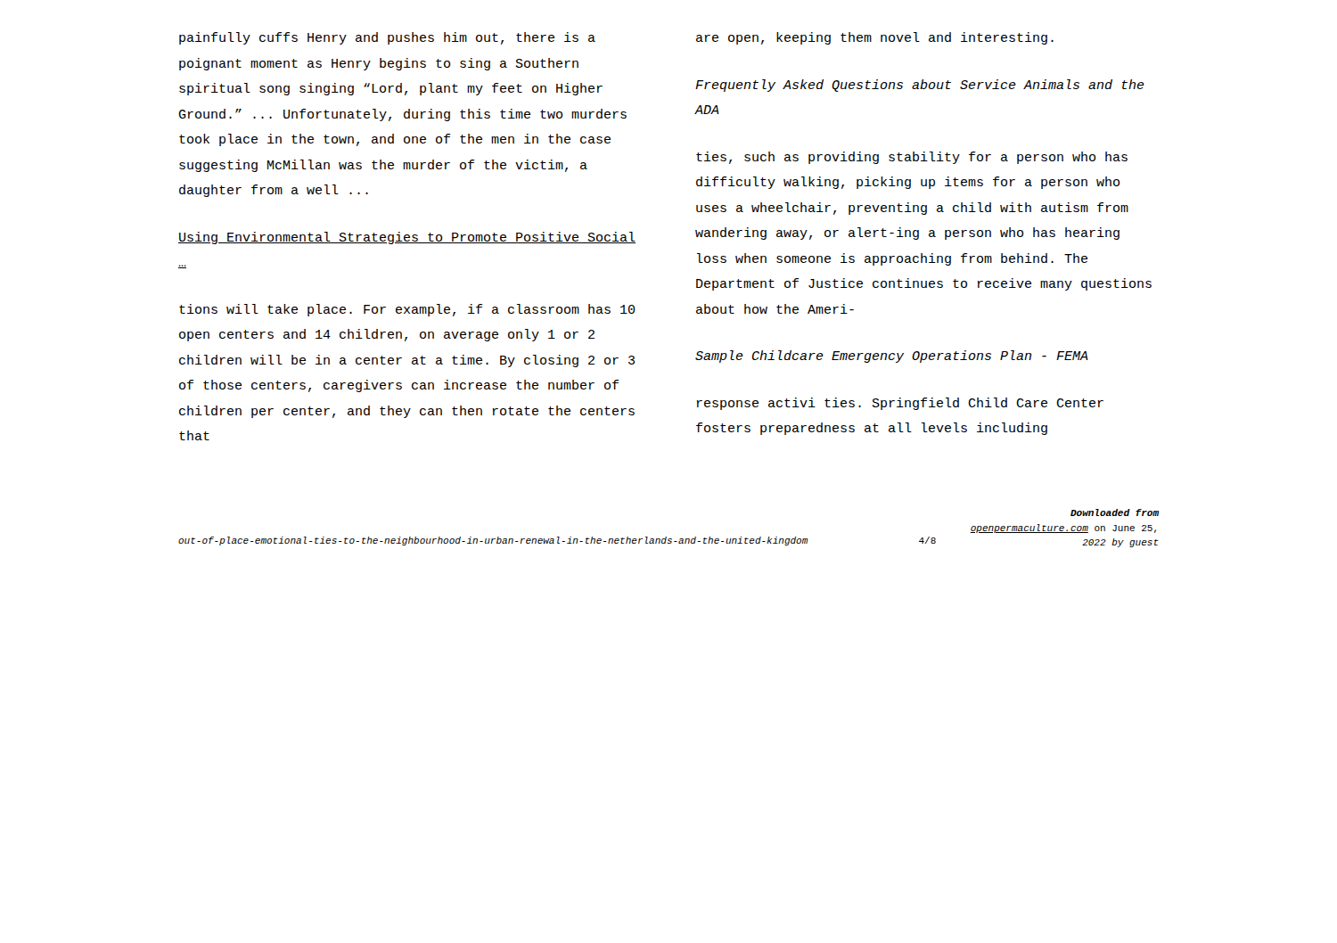painfully cuffs Henry and pushes him out, there is a poignant moment as Henry begins to sing a Southern spiritual song singing “Lord, plant my feet on Higher Ground.” ... Unfortunately, during this time two murders took place in the town, and one of the men in the case suggesting McMillan was the murder of the victim, a daughter from a well ...
Using Environmental Strategies to Promote Positive Social …
tions will take place. For example, if a classroom has 10 open centers and 14 children, on average only 1 or 2 children will be in a center at a time. By closing 2 or 3 of those centers, caregivers can increase the number of children per center, and they can then rotate the centers that
are open, keeping them novel and interesting.
Frequently Asked Questions about Service Animals and the ADA
ties, such as providing stability for a person who has difficulty walking, picking up items for a person who uses a wheelchair, preventing a child with autism from wandering away, or alert-ing a person who has hearing loss when someone is approaching from behind. The Department of Justice continues to receive many questions about how the Ameri-
Sample Childcare Emergency Operations Plan - FEMA
response activi ties. Springfield Child Care Center fosters preparedness at all levels including
out-of-place-emotional-ties-to-the-neighbourhood-in-urban-renewal-in-the-netherlands-and-the-united-kingdom
4/8
Downloaded from
openpermaculture.com on June 25,
2022 by guest